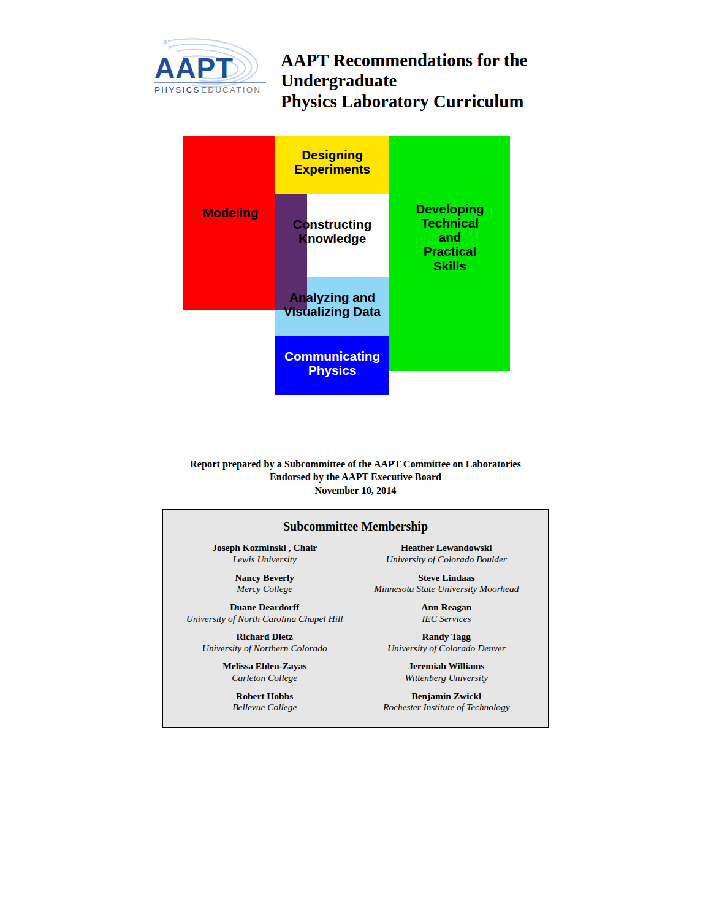AAPT PHYSICS EDUCATION
AAPT Recommendations for the Undergraduate
Physics Laboratory Curriculum
Modeling
Designing
Experiments
Developing
Technical
and
Practical
Skills
Constructing
Knowledge
Analyzing and
Visualizing Data
Communicating
Physics
Report prepared by a Subcommittee of the AAPT Committee on Laboratories
Endorsed by the AAPT Executive Board
November 10, 2014
Subcommittee Membership
| Joseph Kozminski , Chair Lewis University | Heather Lewandowski University of Colorado Boulder |
| Nancy Beverly Mercy College | Steve Lindaas Minnesota State University Moorhead |
| Duane Deardorff University of North Carolina Chapel Hill | Ann Reagan IEC Services |
| Richard Dietz University of Northern Colorado | Randy Tagg University of Colorado Denver |
| Melissa Eblen-Zayas Carleton College | Jeremiah Williams Wittenberg University |
| Robert Hobbs Bellevue College | Benjamin Zwickl Rochester Institute of Technology |